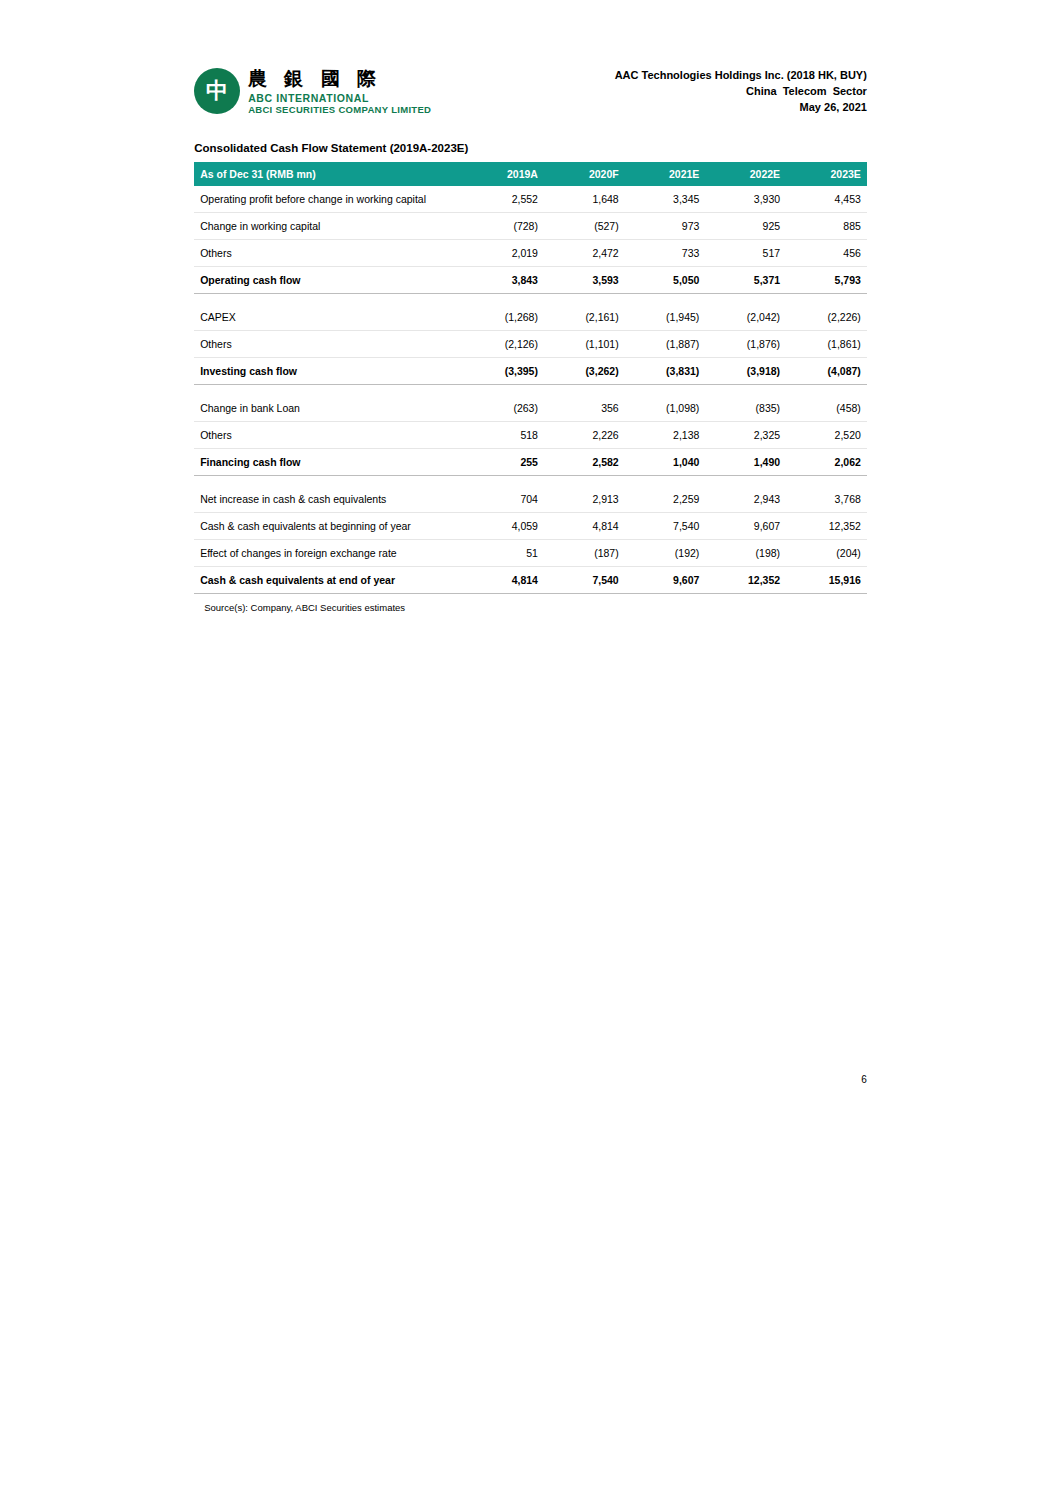中
農 銀 國 際
ABC INTERNATIONAL
ABCI SECURITIES COMPANY LIMITED
AAC Technologies Holdings Inc. (2018 HK, BUY)
China Telecom Sector
May 26, 2021
Consolidated Cash Flow Statement (2019A-2023E)
| As of Dec 31 (RMB mn) | 2019A | 2020F | 2021E | 2022E | 2023E |
| --- | --- | --- | --- | --- | --- |
| Operating profit before change in working capital | 2,552 | 1,648 | 3,345 | 3,930 | 4,453 |
| Change in working capital | (728) | (527) | 973 | 925 | 885 |
| Others | 2,019 | 2,472 | 733 | 517 | 456 |
| Operating cash flow | 3,843 | 3,593 | 5,050 | 5,371 | 5,793 |
| CAPEX | (1,268) | (2,161) | (1,945) | (2,042) | (2,226) |
| Others | (2,126) | (1,101) | (1,887) | (1,876) | (1,861) |
| Investing cash flow | (3,395) | (3,262) | (3,831) | (3,918) | (4,087) |
| Change in bank Loan | (263) | 356 | (1,098) | (835) | (458) |
| Others | 518 | 2,226 | 2,138 | 2,325 | 2,520 |
| Financing cash flow | 255 | 2,582 | 1,040 | 1,490 | 2,062 |
| Net increase in cash & cash equivalents | 704 | 2,913 | 2,259 | 2,943 | 3,768 |
| Cash & cash equivalents at beginning of year | 4,059 | 4,814 | 7,540 | 9,607 | 12,352 |
| Effect of changes in foreign exchange rate | 51 | (187) | (192) | (198) | (204) |
| Cash & cash equivalents at end of year | 4,814 | 7,540 | 9,607 | 12,352 | 15,916 |
Source(s): Company, ABCI Securities estimates
6